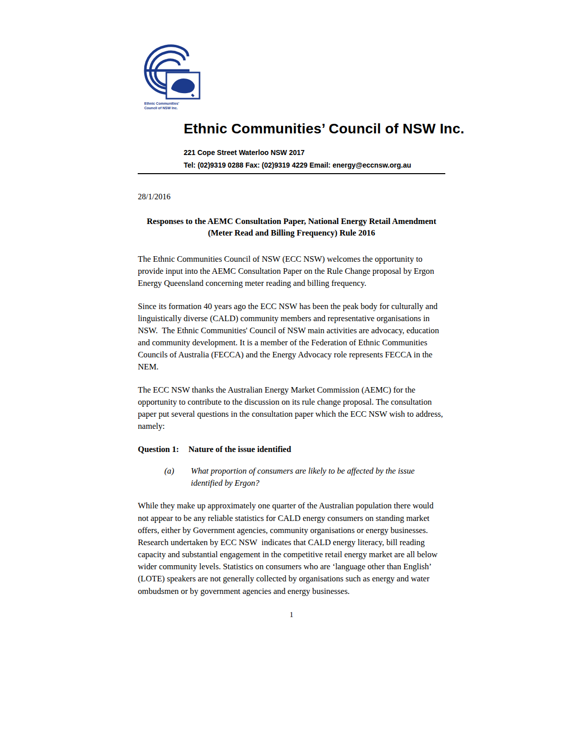Ethnic Communities' Council of NSW Inc.
Ethnic Communities’ Council of NSW Inc.
221 Cope Street Waterloo NSW 2017
Tel: (02)9319 0288 Fax: (02)9319 4229 Email: energy@eccnsw.org.au
28/1/2016
Responses to the AEMC Consultation Paper, National Energy Retail Amendment (Meter Read and Billing Frequency) Rule 2016
The Ethnic Communities Council of NSW (ECC NSW) welcomes the opportunity to provide input into the AEMC Consultation Paper on the Rule Change proposal by Ergon Energy Queensland concerning meter reading and billing frequency.
Since its formation 40 years ago the ECC NSW has been the peak body for culturally and linguistically diverse (CALD) community members and representative organisations in NSW. The Ethnic Communities' Council of NSW main activities are advocacy, education and community development. It is a member of the Federation of Ethnic Communities Councils of Australia (FECCA) and the Energy Advocacy role represents FECCA in the NEM.
The ECC NSW thanks the Australian Energy Market Commission (AEMC) for the opportunity to contribute to the discussion on its rule change proposal. The consultation paper put several questions in the consultation paper which the ECC NSW wish to address, namely:
Question 1: Nature of the issue identified
(a) What proportion of consumers are likely to be affected by the issue identified by Ergon?
While they make up approximately one quarter of the Australian population there would not appear to be any reliable statistics for CALD energy consumers on standing market offers, either by Government agencies, community organisations or energy businesses. Research undertaken by ECC NSW indicates that CALD energy literacy, bill reading capacity and substantial engagement in the competitive retail energy market are all below wider community levels. Statistics on consumers who are ‘language other than English’ (LOTE) speakers are not generally collected by organisations such as energy and water ombudsmen or by government agencies and energy businesses.
1